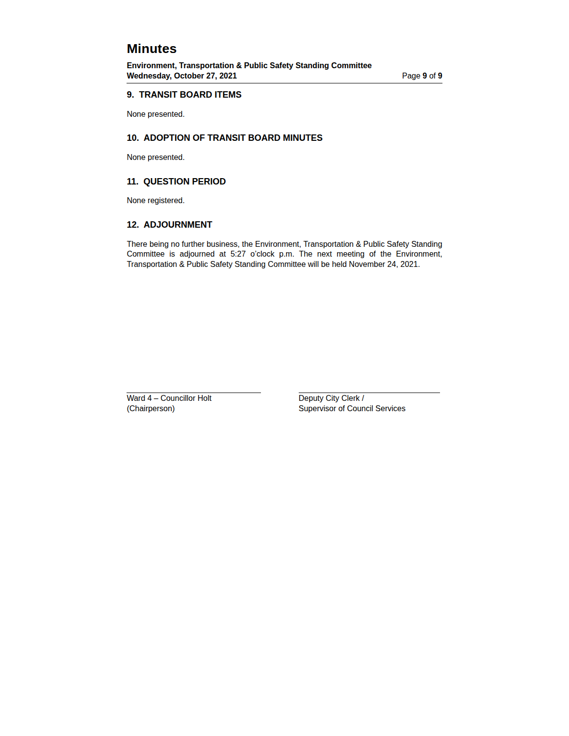Minutes
Environment, Transportation & Public Safety Standing Committee
Wednesday, October 27, 2021 Page 9 of 9
9. TRANSIT BOARD ITEMS
None presented.
10. ADOPTION OF TRANSIT BOARD MINUTES
None presented.
11. QUESTION PERIOD
None registered.
12. ADJOURNMENT
There being no further business, the Environment, Transportation & Public Safety Standing Committee is adjourned at 5:27 o’clock p.m. The next meeting of the Environment, Transportation & Public Safety Standing Committee will be held November 24, 2021.
Ward 4 – Councillor Holt
(Chairperson)
Deputy City Clerk /
Supervisor of Council Services